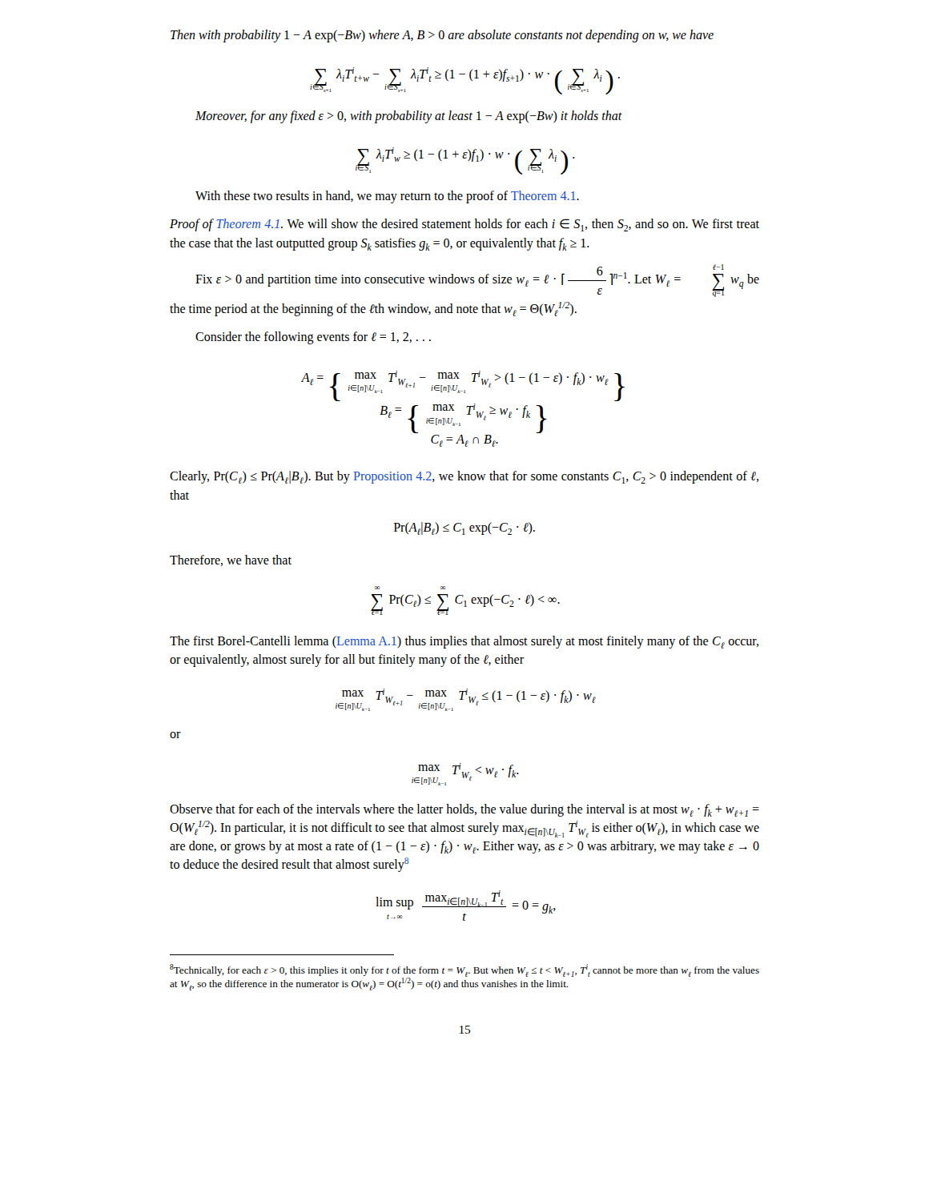Then with probability 1 − A exp(−Bw) where A, B > 0 are absolute constants not depending on w, we have
∑i∈Ss+1 λiTit+w − ∑i∈Ss+1 λiTit ≥ (1 − (1 + ε)fs+1) · w · ( ∑i∈Ss+1 λi ) .
Moreover, for any fixed ε > 0, with probability at least 1 − A exp(−Bw) it holds that
∑i∈S1 λiTiw ≥ (1 − (1 + ε)f1) · w · ( ∑i∈S1 λi ) .
With these two results in hand, we may return to the proof of Theorem 4.1.
Proof of Theorem 4.1. We will show the desired statement holds for each i ∈ S1, then S2, and so on. We first treat the case that the last outputted group Sk satisfies gk = 0, or equivalently that fk ≥ 1.
Fix ε > 0 and partition time into consecutive windows of size wℓ = ℓ · ⌈6 ε⌉n−1. Let Wℓ = ℓ−1∑q=1 wq be the time period at the beginning of the ℓth window, and note that wℓ = Θ(Wℓ1/2).
Consider the following events for ℓ = 1, 2, . . .
Aℓ = { max i∈[n]\Uk−1 TiWℓ+1 − max i∈[n]\Uk−1 TiWℓ > (1 − (1 − ε) · fk) · wℓ } Bℓ = { max i∈[n]\Uk−1 TiWℓ ≥ wℓ · fk } Cℓ = Aℓ ∩ Bℓ.
Clearly, Pr(Cℓ) ≤ Pr(Aℓ|Bℓ). But by Proposition 4.2, we know that for some constants C1, C2 > 0 independent of ℓ, that
Pr(Aℓ|Bℓ) ≤ C1 exp(−C2 · ℓ).
Therefore, we have that
∞∑ℓ=1 Pr(Cℓ) ≤ ∞∑ℓ=1 C1 exp(−C2 · ℓ) < ∞.
The first Borel-Cantelli lemma (Lemma A.1) thus implies that almost surely at most finitely many of the Cℓ occur, or equivalently, almost surely for all but finitely many of the ℓ, either
max i∈[n]\Uk−1 TiWℓ+1 − max i∈[n]\Uk−1 TiWℓ ≤ (1 − (1 − ε) · fk) · wℓ
or
max i∈[n]\Uk−1 TiWℓ < wℓ · fk.
Observe that for each of the intervals where the latter holds, the value during the interval is at most wℓ · fk + wℓ+1 = O(Wℓ1/2). In particular, it is not difficult to see that almost surely maxi∈[n]\Uk−1 TiWℓ is either o(Wℓ), in which case we are done, or grows by at most a rate of (1 − (1 − ε) · fk) · wℓ. Either way, as ε > 0 was arbitrary, we may take ε → 0 to deduce the desired result that almost surely8
lim sup t→∞ maxi∈[n]\Uk−1 Tit t = 0 = gk,
8Technically, for each ε > 0, this implies it only for t of the form t = Wℓ. But when Wℓ ≤ t < Wℓ+1, Tit cannot be more than wℓ from the values at Wℓ, so the difference in the numerator is O(wℓ) = O(t1/2) = o(t) and thus vanishes in the limit.
15